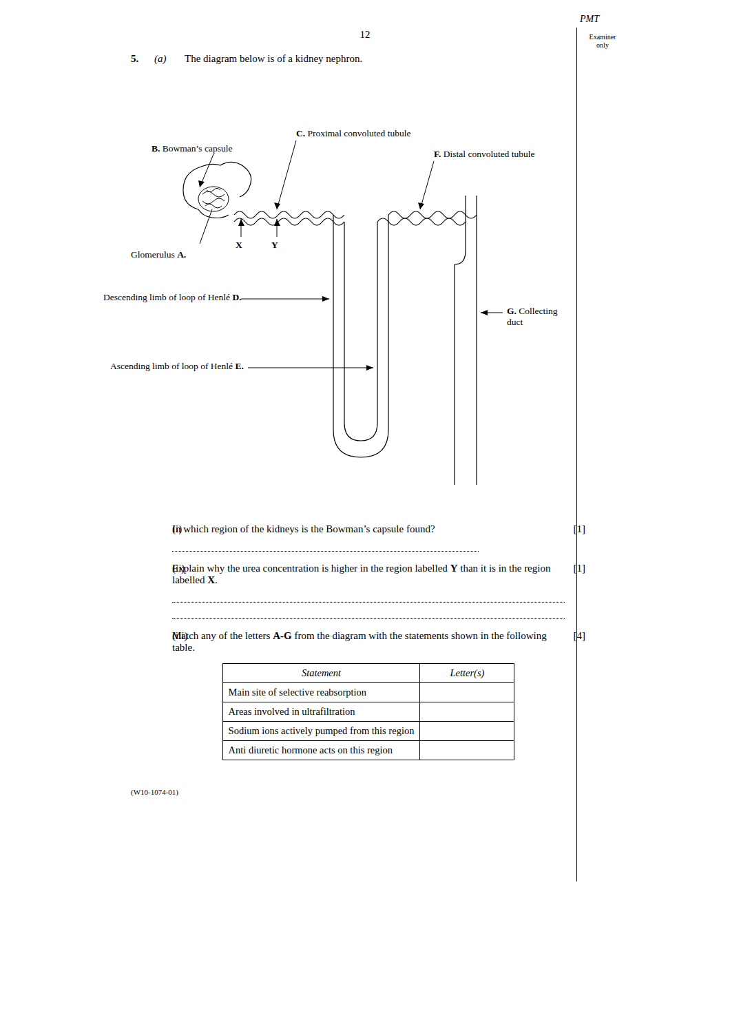PMT
12
Examiner
only
5.
(a)
The diagram below is of a kidney nephron.
C. Proximal convoluted tubule
B. Bowman’s capsule
F. Distal convoluted tubule
Glomerulus A.
X
Y
Descending limb of loop of Henlé D.
Ascending limb of loop of Henlé E.
G. Collecting
duct
(i)
In which region of the kidneys is the Bowman’s capsule found? [1]
(ii)
Explain why the urea concentration is higher in the region labelled Y than it is in the region labelled X. [1]
(iii)
Match any of the letters A-G from the diagram with the statements shown in the following table. [4]
| Statement | Letter(s) |
| --- | --- |
| Main site of selective reabsorption | |
| Areas involved in ultrafiltration | |
| Sodium ions actively pumped from this region | |
| Anti diuretic hormone acts on this region | |
(W10-1074-01)